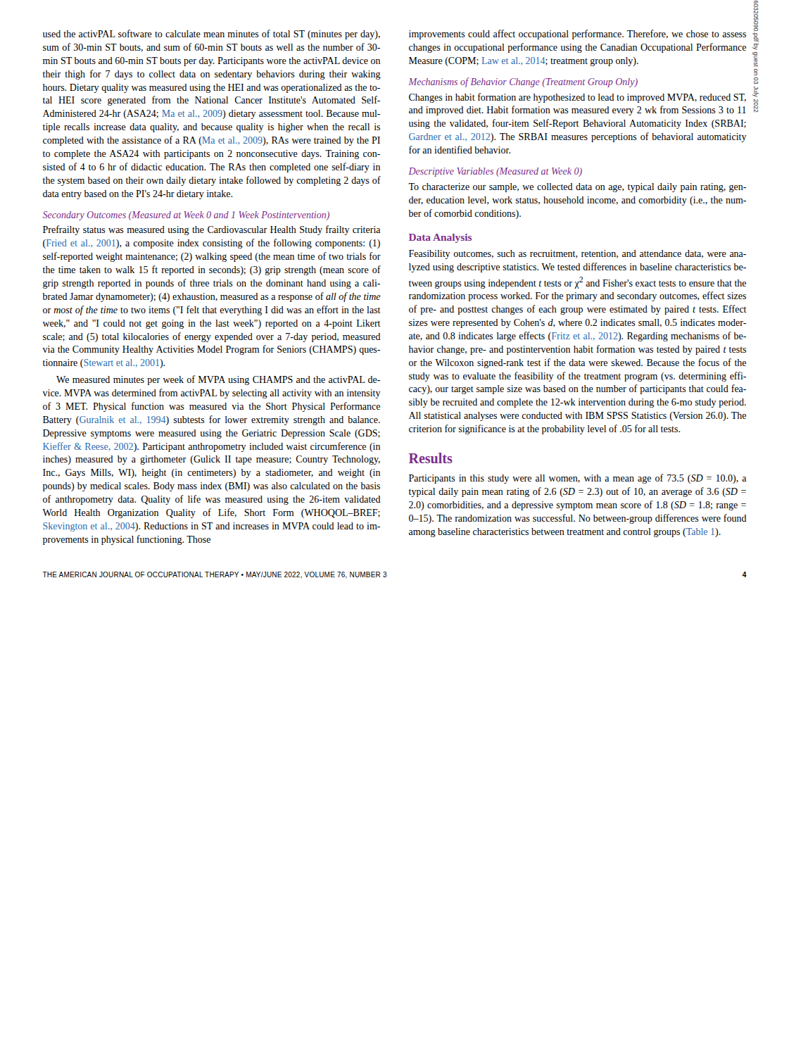Downloaded from http://research.aota.org/ajot/article-pdf/76/3/7603205090/74374/7603205090.pdf by guest on 03 July 2022
used the activPAL software to calculate mean minutes of total ST (minutes per day), sum of 30-min ST bouts, and sum of 60-min ST bouts as well as the number of 30-min ST bouts and 60-min ST bouts per day. Participants wore the activPAL device on their thigh for 7 days to collect data on sedentary behaviors during their waking hours. Dietary quality was measured using the HEI and was operationalized as the total HEI score generated from the National Cancer Institute's Automated Self-Administered 24-hr (ASA24; Ma et al., 2009) dietary assessment tool. Because multiple recalls increase data quality, and because quality is higher when the recall is completed with the assistance of a RA (Ma et al., 2009), RAs were trained by the PI to complete the ASA24 with participants on 2 nonconsecutive days. Training consisted of 4 to 6 hr of didactic education. The RAs then completed one self-diary in the system based on their own daily dietary intake followed by completing 2 days of data entry based on the PI's 24-hr dietary intake.
Secondary Outcomes (Measured at Week 0 and 1 Week Postintervention)
Prefrailty status was measured using the Cardiovascular Health Study frailty criteria (Fried et al., 2001), a composite index consisting of the following components: (1) self-reported weight maintenance; (2) walking speed (the mean time of two trials for the time taken to walk 15 ft reported in seconds); (3) grip strength (mean score of grip strength reported in pounds of three trials on the dominant hand using a calibrated Jamar dynamometer); (4) exhaustion, measured as a response of all of the time or most of the time to two items ("I felt that everything I did was an effort in the last week," and "I could not get going in the last week") reported on a 4-point Likert scale; and (5) total kilocalories of energy expended over a 7-day period, measured via the Community Healthy Activities Model Program for Seniors (CHAMPS) questionnaire (Stewart et al., 2001).
We measured minutes per week of MVPA using CHAMPS and the activPAL device. MVPA was determined from activPAL by selecting all activity with an intensity of 3 MET. Physical function was measured via the Short Physical Performance Battery (Guralnik et al., 1994) subtests for lower extremity strength and balance. Depressive symptoms were measured using the Geriatric Depression Scale (GDS; Kieffer & Reese, 2002). Participant anthropometry included waist circumference (in inches) measured by a girthometer (Gulick II tape measure; Country Technology, Inc., Gays Mills, WI), height (in centimeters) by a stadiometer, and weight (in pounds) by medical scales. Body mass index (BMI) was also calculated on the basis of anthropometry data. Quality of life was measured using the 26-item validated World Health Organization Quality of Life, Short Form (WHOQOL–BREF; Skevington et al., 2004). Reductions in ST and increases in MVPA could lead to improvements in physical functioning. Those
improvements could affect occupational performance. Therefore, we chose to assess changes in occupational performance using the Canadian Occupational Performance Measure (COPM; Law et al., 2014; treatment group only).
Mechanisms of Behavior Change (Treatment Group Only)
Changes in habit formation are hypothesized to lead to improved MVPA, reduced ST, and improved diet. Habit formation was measured every 2 wk from Sessions 3 to 11 using the validated, four-item Self-Report Behavioral Automaticity Index (SRBAI; Gardner et al., 2012). The SRBAI measures perceptions of behavioral automaticity for an identified behavior.
Descriptive Variables (Measured at Week 0)
To characterize our sample, we collected data on age, typical daily pain rating, gender, education level, work status, household income, and comorbidity (i.e., the number of comorbid conditions).
Data Analysis
Feasibility outcomes, such as recruitment, retention, and attendance data, were analyzed using descriptive statistics. We tested differences in baseline characteristics between groups using independent t tests or χ2 and Fisher's exact tests to ensure that the randomization process worked. For the primary and secondary outcomes, effect sizes of pre- and posttest changes of each group were estimated by paired t tests. Effect sizes were represented by Cohen's d, where 0.2 indicates small, 0.5 indicates moderate, and 0.8 indicates large effects (Fritz et al., 2012). Regarding mechanisms of behavior change, pre- and postintervention habit formation was tested by paired t tests or the Wilcoxon signed-rank test if the data were skewed. Because the focus of the study was to evaluate the feasibility of the treatment program (vs. determining efficacy), our target sample size was based on the number of participants that could feasibly be recruited and complete the 12-wk intervention during the 6-mo study period. All statistical analyses were conducted with IBM SPSS Statistics (Version 26.0). The criterion for significance is at the probability level of .05 for all tests.
Results
Participants in this study were all women, with a mean age of 73.5 (SD = 10.0), a typical daily pain mean rating of 2.6 (SD = 2.3) out of 10, an average of 3.6 (SD = 2.0) comorbidities, and a depressive symptom mean score of 1.8 (SD = 1.8; range = 0–15). The randomization was successful. No between-group differences were found among baseline characteristics between treatment and control groups (Table 1).
The American Journal of Occupational Therapy • May/June 2022, Volume 76, Number 3
4